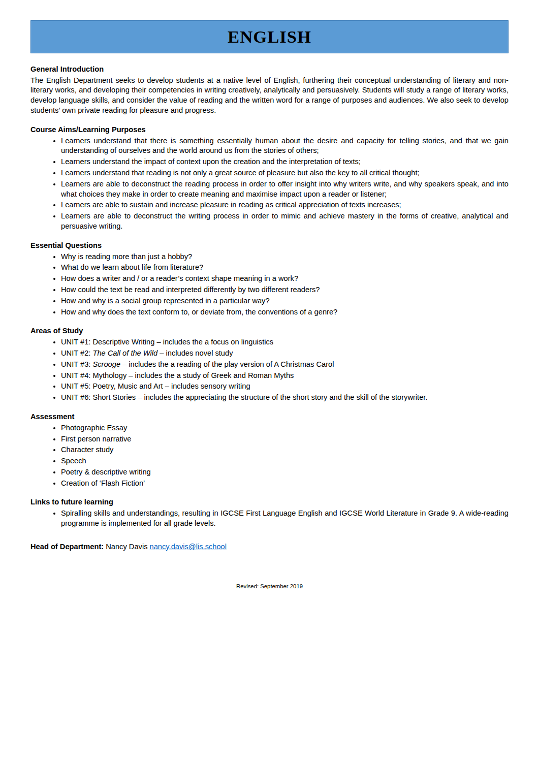ENGLISH
General Introduction
The English Department seeks to develop students at a native level of English, furthering their conceptual understanding of literary and non-literary works, and developing their competencies in writing creatively, analytically and persuasively. Students will study a range of literary works, develop language skills, and consider the value of reading and the written word for a range of purposes and audiences. We also seek to develop students’ own private reading for pleasure and progress.
Course Aims/Learning Purposes
Learners understand that there is something essentially human about the desire and capacity for telling stories, and that we gain understanding of ourselves and the world around us from the stories of others;
Learners understand the impact of context upon the creation and the interpretation of texts;
Learners understand that reading is not only a great source of pleasure but also the key to all critical thought;
Learners are able to deconstruct the reading process in order to offer insight into why writers write, and why speakers speak, and into what choices they make in order to create meaning and maximise impact upon a reader or listener;
Learners are able to sustain and increase pleasure in reading as critical appreciation of texts increases;
Learners are able to deconstruct the writing process in order to mimic and achieve mastery in the forms of creative, analytical and persuasive writing.
Essential Questions
Why is reading more than just a hobby?
What do we learn about life from literature?
How does a writer and / or a reader’s context shape meaning in a work?
How could the text be read and interpreted differently by two different readers?
How and why is a social group represented in a particular way?
How and why does the text conform to, or deviate from, the conventions of a genre?
Areas of Study
UNIT #1: Descriptive Writing – includes the a focus on linguistics
UNIT #2: The Call of the Wild – includes novel study
UNIT #3: Scrooge – includes the a reading of the play version of A Christmas Carol
UNIT #4: Mythology – includes the a study of Greek and Roman Myths
UNIT #5: Poetry, Music and Art – includes sensory writing
UNIT #6: Short Stories – includes the appreciating the structure of the short story and the skill of the storywriter.
Assessment
Photographic Essay
First person narrative
Character study
Speech
Poetry & descriptive writing
Creation of ‘Flash Fiction’
Links to future learning
Spiralling skills and understandings, resulting in IGCSE First Language English and IGCSE World Literature in Grade 9. A wide-reading programme is implemented for all grade levels.
Head of Department: Nancy Davis nancy.davis@lis.school
Revised: September 2019